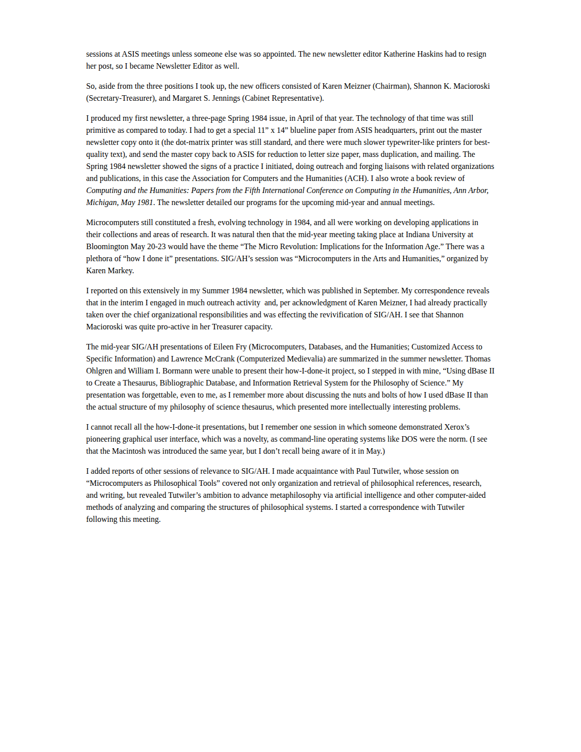sessions at ASIS meetings unless someone else was so appointed. The new newsletter editor Katherine Haskins had to resign her post, so I became Newsletter Editor as well.
So, aside from the three positions I took up, the new officers consisted of Karen Meizner (Chairman), Shannon K. Macioroski (Secretary-Treasurer), and Margaret S. Jennings (Cabinet Representative).
I produced my first newsletter, a three-page Spring 1984 issue, in April of that year. The technology of that time was still primitive as compared to today. I had to get a special 11” x 14” blueline paper from ASIS headquarters, print out the master newsletter copy onto it (the dot-matrix printer was still standard, and there were much slower typewriter-like printers for best-quality text), and send the master copy back to ASIS for reduction to letter size paper, mass duplication, and mailing. The Spring 1984 newsletter showed the signs of a practice I initiated, doing outreach and forging liaisons with related organizations and publications, in this case the Association for Computers and the Humanities (ACH). I also wrote a book review of Computing and the Humanities: Papers from the Fifth International Conference on Computing in the Humanities, Ann Arbor, Michigan, May 1981. The newsletter detailed our programs for the upcoming mid-year and annual meetings.
Microcomputers still constituted a fresh, evolving technology in 1984, and all were working on developing applications in their collections and areas of research. It was natural then that the mid-year meeting taking place at Indiana University at Bloomington May 20-23 would have the theme “The Micro Revolution: Implications for the Information Age.” There was a plethora of “how I done it” presentations. SIG/AH’s session was “Microcomputers in the Arts and Humanities,” organized by Karen Markey.
I reported on this extensively in my Summer 1984 newsletter, which was published in September. My correspondence reveals that in the interim I engaged in much outreach activity and, per acknowledgment of Karen Meizner, I had already practically taken over the chief organizational responsibilities and was effecting the revivification of SIG/AH. I see that Shannon Macioroski was quite pro-active in her Treasurer capacity.
The mid-year SIG/AH presentations of Eileen Fry (Microcomputers, Databases, and the Humanities; Customized Access to Specific Information) and Lawrence McCrank (Computerized Medievalia) are summarized in the summer newsletter. Thomas Ohlgren and William I. Bormann were unable to present their how-I-done-it project, so I stepped in with mine, “Using dBase II to Create a Thesaurus, Bibliographic Database, and Information Retrieval System for the Philosophy of Science.” My presentation was forgettable, even to me, as I remember more about discussing the nuts and bolts of how I used dBase II than the actual structure of my philosophy of science thesaurus, which presented more intellectually interesting problems.
I cannot recall all the how-I-done-it presentations, but I remember one session in which someone demonstrated Xerox’s pioneering graphical user interface, which was a novelty, as command-line operating systems like DOS were the norm. (I see that the Macintosh was introduced the same year, but I don’t recall being aware of it in May.)
I added reports of other sessions of relevance to SIG/AH. I made acquaintance with Paul Tutwiler, whose session on “Microcomputers as Philosophical Tools” covered not only organization and retrieval of philosophical references, research, and writing, but revealed Tutwiler’s ambition to advance metaphilosophy via artificial intelligence and other computer-aided methods of analyzing and comparing the structures of philosophical systems. I started a correspondence with Tutwiler following this meeting.